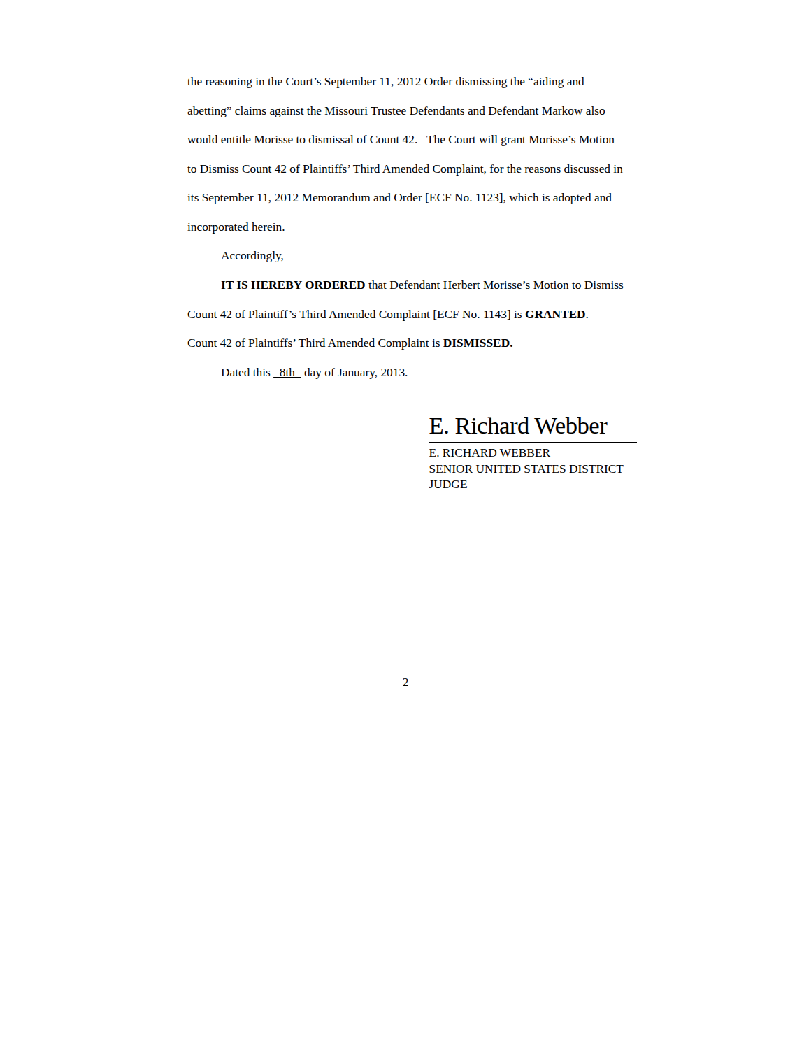the reasoning in the Court’s September 11, 2012 Order dismissing the “aiding and abetting” claims against the Missouri Trustee Defendants and Defendant Markow also would entitle Morisse to dismissal of Count 42. The Court will grant Morisse’s Motion to Dismiss Count 42 of Plaintiffs’ Third Amended Complaint, for the reasons discussed in its September 11, 2012 Memorandum and Order [ECF No. 1123], which is adopted and incorporated herein.
Accordingly,
IT IS HEREBY ORDERED that Defendant Herbert Morisse’s Motion to Dismiss Count 42 of Plaintiff’s Third Amended Complaint [ECF No. 1143] is GRANTED. Count 42 of Plaintiffs’ Third Amended Complaint is DISMISSED.
Dated this 8th day of January, 2013.
E. Richard Webber
E. RICHARD WEBBER
SENIOR UNITED STATES DISTRICT JUDGE
2